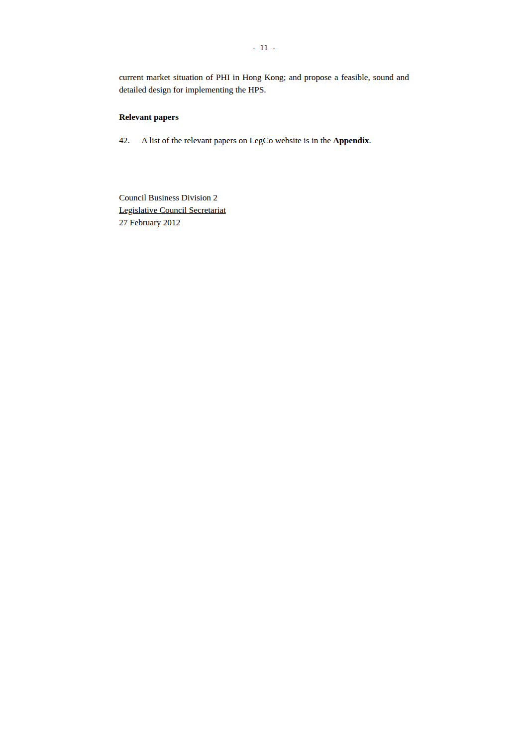- 11 -
current market situation of PHI in Hong Kong; and propose a feasible, sound and detailed design for implementing the HPS.
Relevant papers
42. A list of the relevant papers on LegCo website is in the Appendix.
Council Business Division 2
Legislative Council Secretariat
27 February 2012